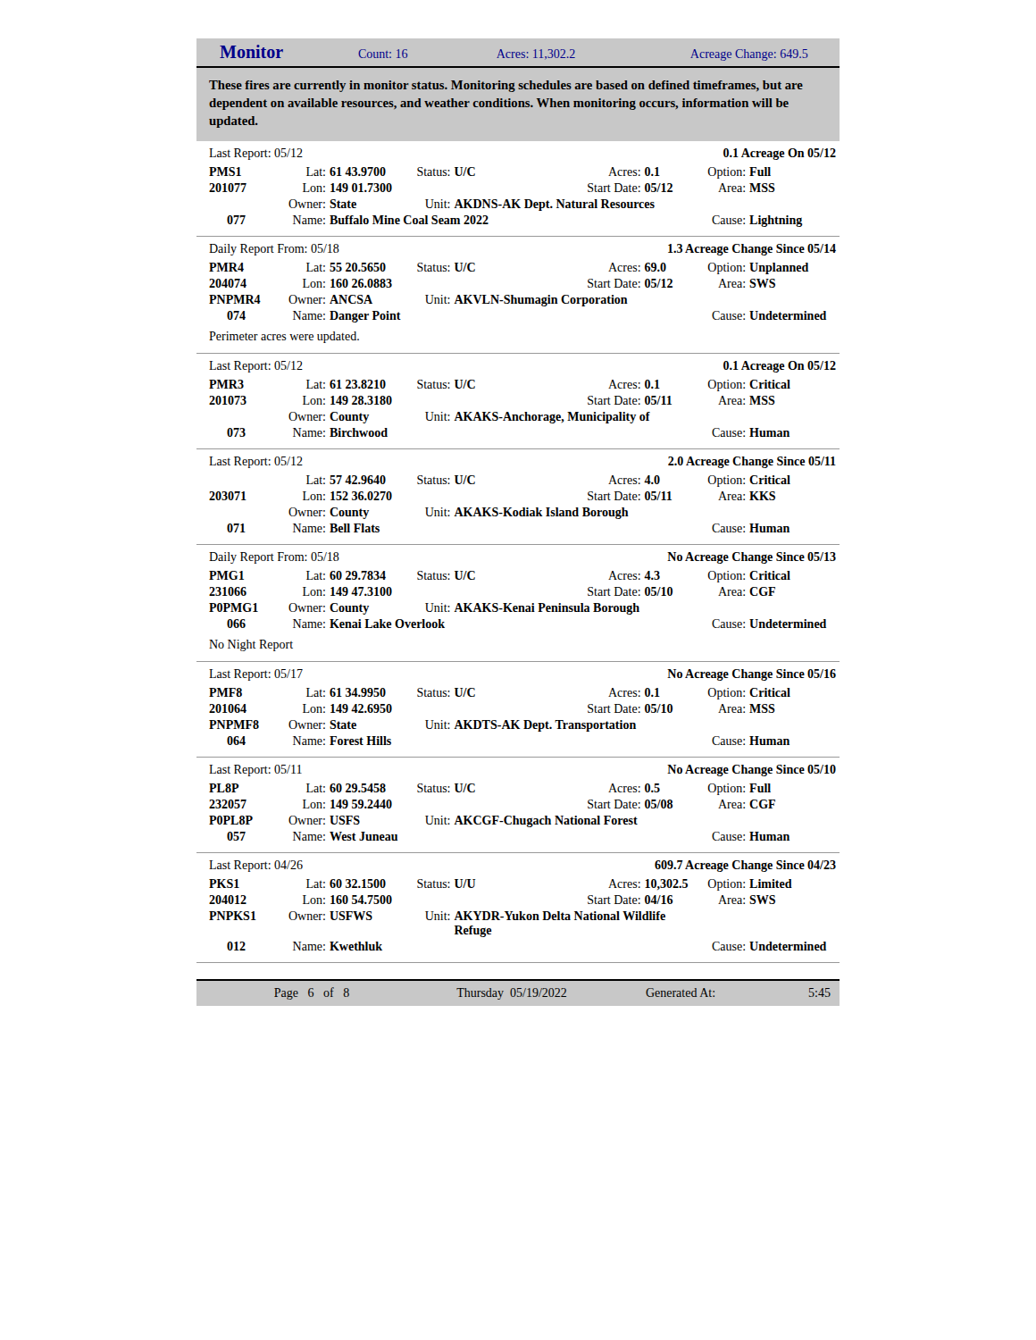Monitor
Count: 16
Acres: 11,302.2
Acreage Change: 649.5
These fires are currently in monitor status. Monitoring schedules are based on defined timeframes, but are dependent on available resources, and weather conditions. When monitoring occurs, information will be updated.
Last Report: 05/12
0.1 Acreage On 05/12
| PMS1 | Lat: | 61 43.9700 | Status: | U/C | Acres: | 0.1 | Option: | Full |
| 201077 | Lon: | 149 01.7300 | | | Start Date: | 05/12 | Area: | MSS |
| | Owner: | State | Unit: | AKDNS-AK Dept. Natural Resources | | |
| 077 | Name: | Buffalo Mine Coal Seam 2022 | | Cause: | Lightning |
Daily Report From: 05/18
1.3 Acreage Change Since 05/14
| PMR4 | Lat: | 55 20.5650 | Status: | U/C | Acres: | 69.0 | Option: | Unplanned |
| 204074 | Lon: | 160 26.0883 | | | Start Date: | 05/12 | Area: | SWS |
| PNPMR4 | Owner: | ANCSA | Unit: | AKVLN-Shumagin Corporation | | |
| 074 | Name: | Danger Point | | Cause: | Undetermined |
Perimeter acres were updated.
Last Report: 05/12
0.1 Acreage On 05/12
| PMR3 | Lat: | 61 23.8210 | Status: | U/C | Acres: | 0.1 | Option: | Critical |
| 201073 | Lon: | 149 28.3180 | | | Start Date: | 05/11 | Area: | MSS |
| | Owner: | County | Unit: | AKAKS-Anchorage, Municipality of | | |
| 073 | Name: | Birchwood | | Cause: | Human |
Last Report: 05/12
2.0 Acreage Change Since 05/11
| | Lat: | 57 42.9640 | Status: | U/C | Acres: | 4.0 | Option: | Critical |
| 203071 | Lon: | 152 36.0270 | | | Start Date: | 05/11 | Area: | KKS |
| | Owner: | County | Unit: | AKAKS-Kodiak Island Borough | | |
| 071 | Name: | Bell Flats | | Cause: | Human |
Daily Report From: 05/18
No Acreage Change Since 05/13
| PMG1 | Lat: | 60 29.7834 | Status: | U/C | Acres: | 4.3 | Option: | Critical |
| 231066 | Lon: | 149 47.3100 | | | Start Date: | 05/10 | Area: | CGF |
| P0PMG1 | Owner: | County | Unit: | AKAKS-Kenai Peninsula Borough | | |
| 066 | Name: | Kenai Lake Overlook | | Cause: | Undetermined |
No Night Report
Last Report: 05/17
No Acreage Change Since 05/16
| PMF8 | Lat: | 61 34.9950 | Status: | U/C | Acres: | 0.1 | Option: | Critical |
| 201064 | Lon: | 149 42.6950 | | | Start Date: | 05/10 | Area: | MSS |
| PNPMF8 | Owner: | State | Unit: | AKDTS-AK Dept. Transportation | | |
| 064 | Name: | Forest Hills | | Cause: | Human |
Last Report: 05/11
No Acreage Change Since 05/10
| PL8P | Lat: | 60 29.5458 | Status: | U/C | Acres: | 0.5 | Option: | Full |
| 232057 | Lon: | 149 59.2440 | | | Start Date: | 05/08 | Area: | CGF |
| P0PL8P | Owner: | USFS | Unit: | AKCGF-Chugach National Forest | | |
| 057 | Name: | West Juneau | | Cause: | Human |
Last Report: 04/26
609.7 Acreage Change Since 04/23
| PKS1 | Lat: | 60 32.1500 | Status: | U/U | Acres: | 10,302.5 | Option: | Limited |
| 204012 | Lon: | 160 54.7500 | | | Start Date: | 04/16 | Area: | SWS |
| PNPKS1 | Owner: | USFWS | Unit: | AKYDR-Yukon Delta National Wildlife Refuge | | |
| 012 | Name: | Kwethluk | | Cause: | Undetermined |
Page 6 of 8
Thursday 05/19/2022
Generated At:
5:45